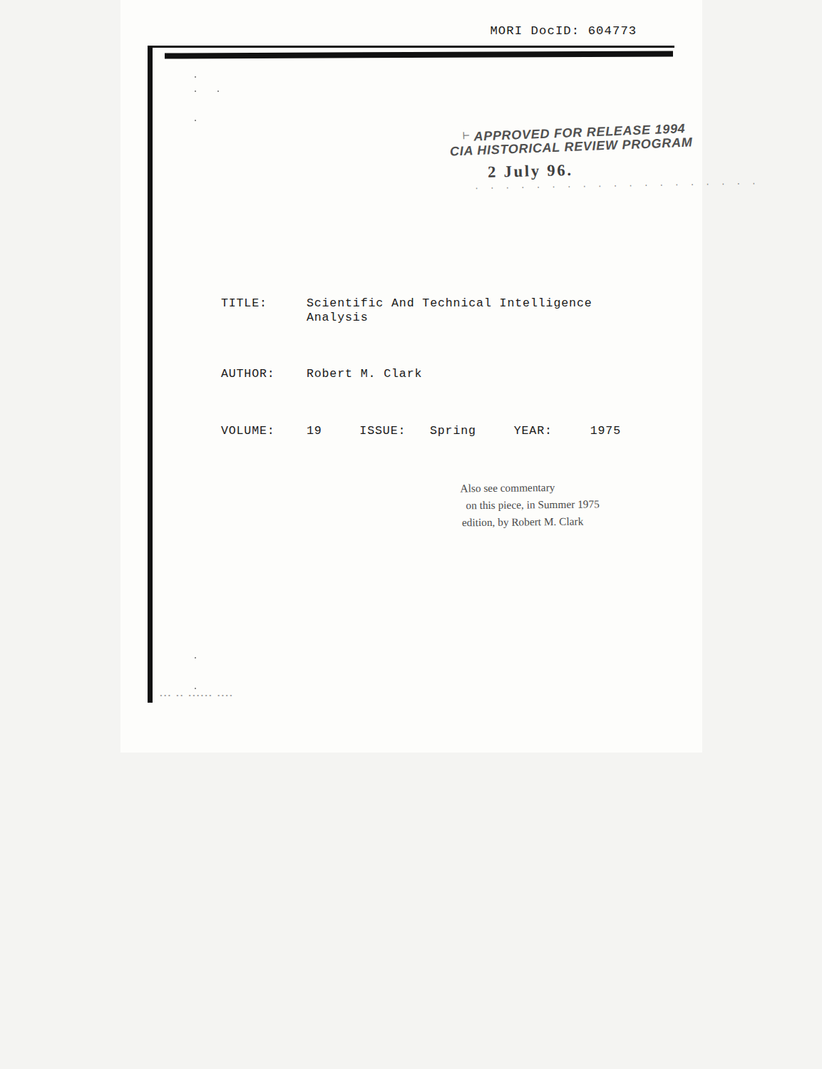MORI DocID: 604773
⊢ APPROVED FOR RELEASE 1994
CIA HISTORICAL REVIEW PROGRAM
2 July 96.
. . . . . . . . . . . . . . . . . . .
TITLE:
Scientific And Technical Intelligence Analysis
AUTHOR:
Robert M. Clark
VOLUME:
19 ISSUE: Spring YEAR: 1975
Also see commentary on this piece, in Summer 1975 edition, by Robert M. Clark
••• •• •••••• ••••